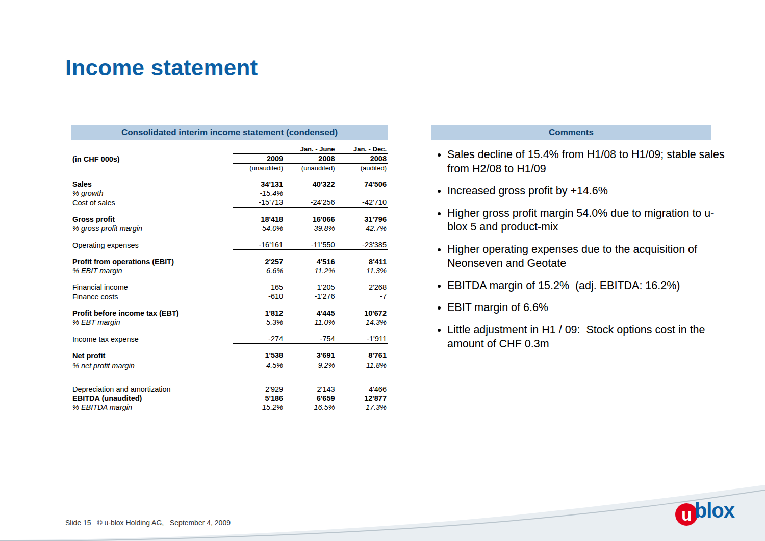Income statement
Consolidated interim income statement (condensed)
Comments
| | Jan. - June | Jan. - Dec. |
| (in CHF 000s) | 2009 | 2008 | 2008 |
| | (unaudited) | (unaudited) | (audited) |
| Sales | 34'131 | 40'322 | 74'506 |
| % growth | -15.4% | | |
| Cost of sales | -15'713 | -24'256 | -42'710 |
| Gross profit | 18'418 | 16'066 | 31'796 |
| % gross profit margin | 54.0% | 39.8% | 42.7% |
| Operating expenses | -16'161 | -11'550 | -23'385 |
| Profit from operations (EBIT) | 2'257 | 4'516 | 8'411 |
| % EBIT margin | 6.6% | 11.2% | 11.3% |
| Financial income | 165 | 1'205 | 2'268 |
| Finance costs | -610 | -1'276 | -7 |
| Profit before income tax (EBT) | 1'812 | 4'445 | 10'672 |
| % EBT margin | 5.3% | 11.0% | 14.3% |
| Income tax expense | -274 | -754 | -1'911 |
| Net profit | 1'538 | 3'691 | 8'761 |
| % net profit margin | 4.5% | 9.2% | 11.8% |
| Depreciation and amortization | 2'929 | 2'143 | 4'466 |
| EBITDA (unaudited) | 5'186 | 6'659 | 12'877 |
| % EBITDA margin | 15.2% | 16.5% | 17.3% |
Sales decline of 15.4% from H1/08 to H1/09; stable sales from H2/08 to H1/09
Increased gross profit by +14.6%
Higher gross profit margin 54.0% due to migration to u-blox 5 and product-mix
Higher operating expenses due to the acquisition of Neonseven and Geotate
EBITDA margin of 15.2% (adj. EBITDA: 16.2%)
EBIT margin of 6.6%
Little adjustment in H1 / 09: Stock options cost in the amount of CHF 0.3m
ublox
Slide 15 © u-blox Holding AG, September 4, 2009